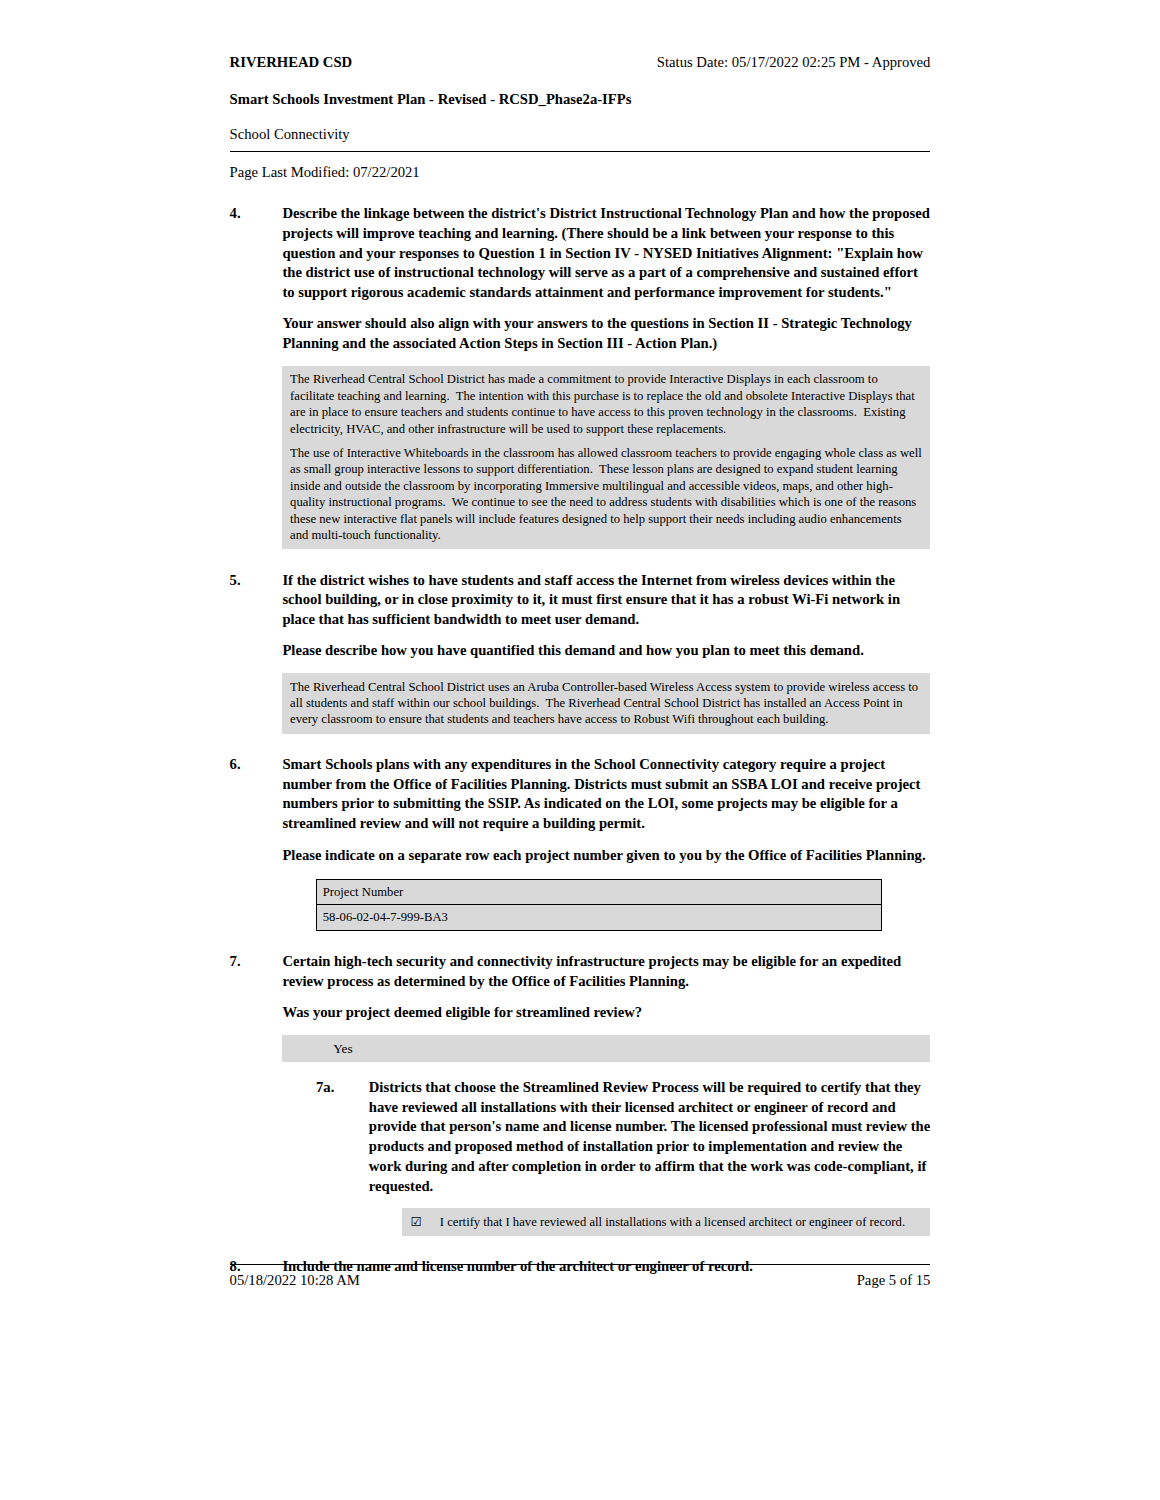RIVERHEAD CSD
Status Date: 05/17/2022 02:25 PM - Approved
Smart Schools Investment Plan - Revised - RCSD_Phase2a-IFPs
School Connectivity
Page Last Modified: 07/22/2021
4.
Describe the linkage between the district's District Instructional Technology Plan and how the proposed projects will improve teaching and learning. (There should be a link between your response to this question and your responses to Question 1 in Section IV - NYSED Initiatives Alignment: "Explain how the district use of instructional technology will serve as a part of a comprehensive and sustained effort to support rigorous academic standards attainment and performance improvement for students."
Your answer should also align with your answers to the questions in Section II - Strategic Technology Planning and the associated Action Steps in Section III - Action Plan.)
The Riverhead Central School District has made a commitment to provide Interactive Displays in each classroom to facilitate teaching and learning. The intention with this purchase is to replace the old and obsolete Interactive Displays that are in place to ensure teachers and students continue to have access to this proven technology in the classrooms. Existing electricity, HVAC, and other infrastructure will be used to support these replacements.
The use of Interactive Whiteboards in the classroom has allowed classroom teachers to provide engaging whole class as well as small group interactive lessons to support differentiation. These lesson plans are designed to expand student learning inside and outside the classroom by incorporating Immersive multilingual and accessible videos, maps, and other high-quality instructional programs. We continue to see the need to address students with disabilities which is one of the reasons these new interactive flat panels will include features designed to help support their needs including audio enhancements and multi-touch functionality.
5.
If the district wishes to have students and staff access the Internet from wireless devices within the school building, or in close proximity to it, it must first ensure that it has a robust Wi-Fi network in place that has sufficient bandwidth to meet user demand.
Please describe how you have quantified this demand and how you plan to meet this demand.
The Riverhead Central School District uses an Aruba Controller-based Wireless Access system to provide wireless access to all students and staff within our school buildings. The Riverhead Central School District has installed an Access Point in every classroom to ensure that students and teachers have access to Robust Wifi throughout each building.
6.
Smart Schools plans with any expenditures in the School Connectivity category require a project number from the Office of Facilities Planning. Districts must submit an SSBA LOI and receive project numbers prior to submitting the SSIP. As indicated on the LOI, some projects may be eligible for a streamlined review and will not require a building permit.
Please indicate on a separate row each project number given to you by the Office of Facilities Planning.
| Project Number |
| 58-06-02-04-7-999-BA3 |
7.
Certain high-tech security and connectivity infrastructure projects may be eligible for an expedited review process as determined by the Office of Facilities Planning.
Was your project deemed eligible for streamlined review?
Yes
7a.
Districts that choose the Streamlined Review Process will be required to certify that they have reviewed all installations with their licensed architect or engineer of record and provide that person's name and license number. The licensed professional must review the products and proposed method of installation prior to implementation and review the work during and after completion in order to affirm that the work was code-compliant, if requested.
☑I certify that I have reviewed all installations with a licensed architect or engineer of record.
8.
Include the name and license number of the architect or engineer of record.
05/18/2022 10:28 AM
Page 5 of 15